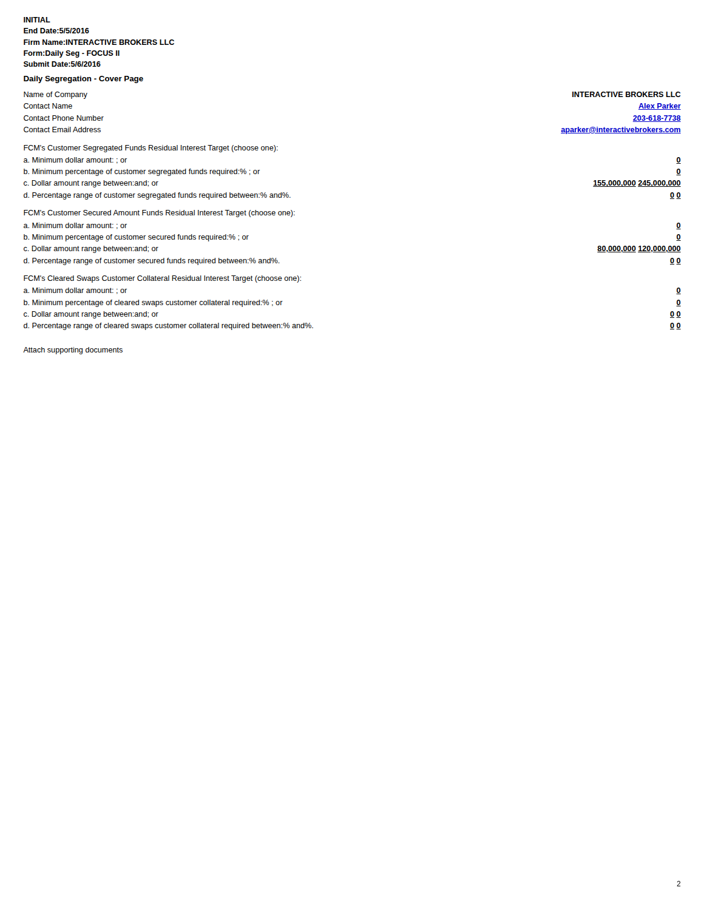INITIAL
End Date:5/5/2016
Firm Name:INTERACTIVE BROKERS LLC
Form:Daily Seg - FOCUS II
Submit Date:5/6/2016
Daily Segregation - Cover Page
| Name of Company | INTERACTIVE BROKERS LLC |
| Contact Name | Alex Parker |
| Contact Phone Number | 203-618-7738 |
| Contact Email Address | aparker@interactivebrokers.com |
FCM's Customer Segregated Funds Residual Interest Target (choose one):
| a. Minimum dollar amount: ; or | 0 |
| b. Minimum percentage of customer segregated funds required:% ; or | 0 |
| c. Dollar amount range between:and; or | 155,000,000 245,000,000 |
| d. Percentage range of customer segregated funds required between:% and%. | 0 0 |
FCM's Customer Secured Amount Funds Residual Interest Target (choose one):
| a. Minimum dollar amount: ; or | 0 |
| b. Minimum percentage of customer secured funds required:% ; or | 0 |
| c. Dollar amount range between:and; or | 80,000,000 120,000,000 |
| d. Percentage range of customer secured funds required between:% and%. | 0 0 |
FCM's Cleared Swaps Customer Collateral Residual Interest Target (choose one):
| a. Minimum dollar amount: ; or | 0 |
| b. Minimum percentage of cleared swaps customer collateral required:% ; or | 0 |
| c. Dollar amount range between:and; or | 0 0 |
| d. Percentage range of cleared swaps customer collateral required between:% and%. | 0 0 |
Attach supporting documents
2